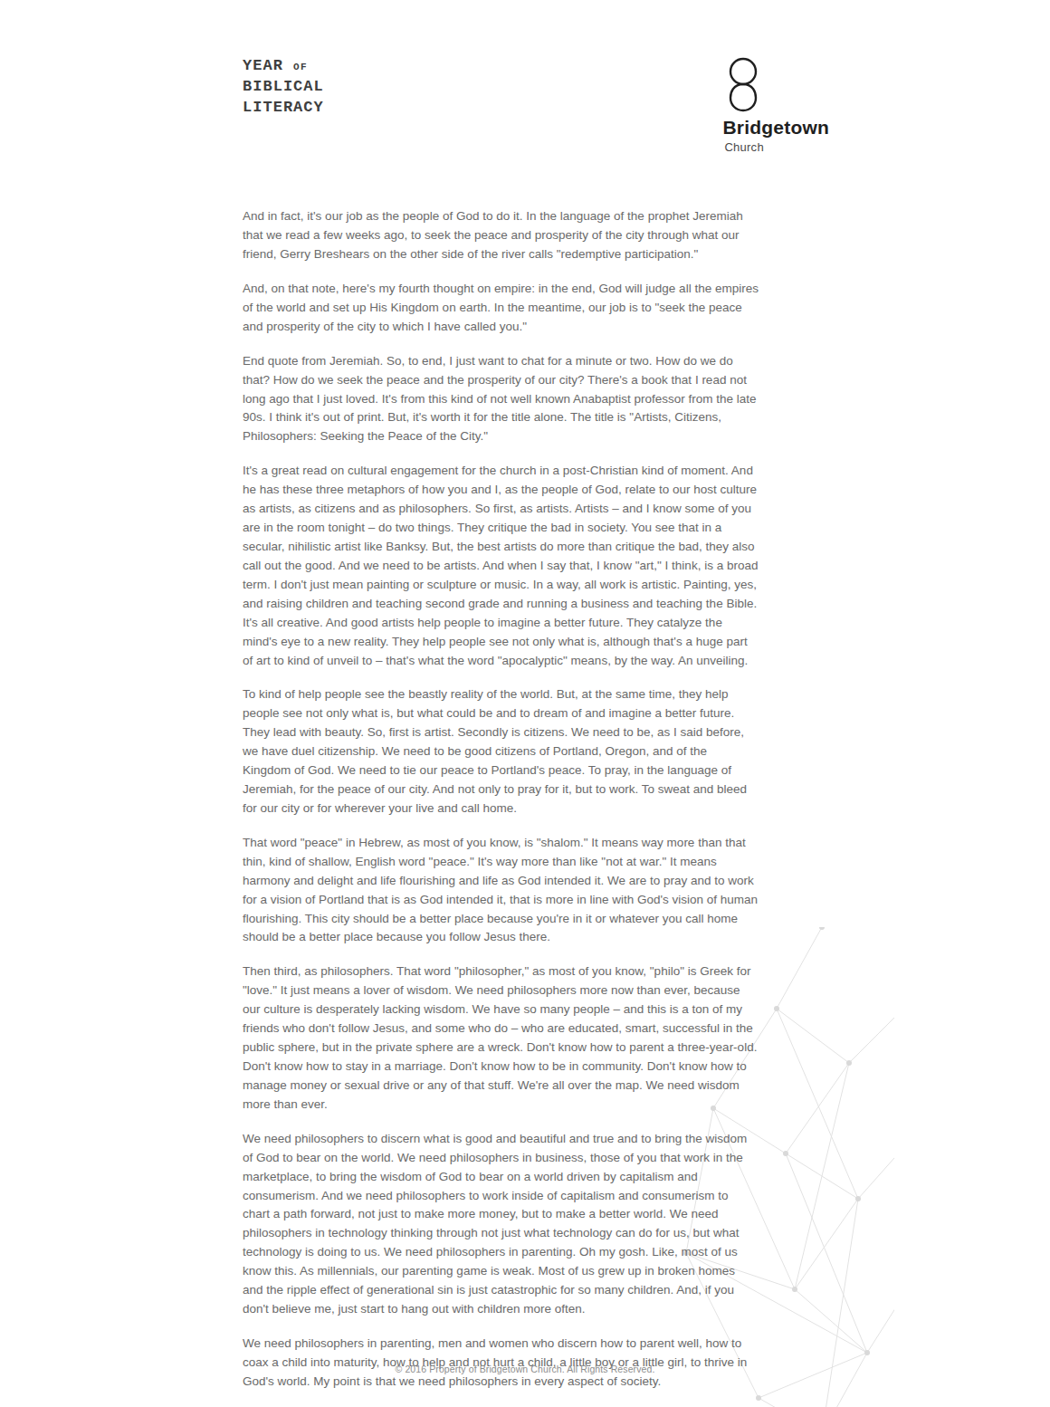YEAR OF
BIBLICAL
LITERACY
Bridgetown
Church
And in fact, it's our job as the people of God to do it. In the language of the prophet Jeremiah that we read a few weeks ago, to seek the peace and prosperity of the city through what our friend, Gerry Breshears on the other side of the river calls "redemptive participation."
And, on that note, here's my fourth thought on empire: in the end, God will judge all the empires of the world and set up His Kingdom on earth. In the meantime, our job is to "seek the peace and prosperity of the city to which I have called you."
End quote from Jeremiah. So, to end, I just want to chat for a minute or two. How do we do that? How do we seek the peace and the prosperity of our city? There's a book that I read not long ago that I just loved. It's from this kind of not well known Anabaptist professor from the late 90s. I think it's out of print. But, it's worth it for the title alone. The title is "Artists, Citizens, Philosophers: Seeking the Peace of the City."
It's a great read on cultural engagement for the church in a post-Christian kind of moment. And he has these three metaphors of how you and I, as the people of God, relate to our host culture as artists, as citizens and as philosophers. So first, as artists. Artists – and I know some of you are in the room tonight – do two things. They critique the bad in society. You see that in a secular, nihilistic artist like Banksy. But, the best artists do more than critique the bad, they also call out the good. And we need to be artists. And when I say that, I know "art," I think, is a broad term. I don't just mean painting or sculpture or music. In a way, all work is artistic. Painting, yes, and raising children and teaching second grade and running a business and teaching the Bible. It's all creative. And good artists help people to imagine a better future. They catalyze the mind's eye to a new reality. They help people see not only what is, although that's a huge part of art to kind of unveil to – that's what the word "apocalyptic" means, by the way. An unveiling.
To kind of help people see the beastly reality of the world. But, at the same time, they help people see not only what is, but what could be and to dream of and imagine a better future. They lead with beauty. So, first is artist. Secondly is citizens. We need to be, as I said before, we have duel citizenship. We need to be good citizens of Portland, Oregon, and of the Kingdom of God. We need to tie our peace to Portland's peace. To pray, in the language of Jeremiah, for the peace of our city. And not only to pray for it, but to work. To sweat and bleed for our city or for wherever your live and call home.
That word "peace" in Hebrew, as most of you know, is "shalom." It means way more than that thin, kind of shallow, English word "peace." It's way more than like "not at war." It means harmony and delight and life flourishing and life as God intended it. We are to pray and to work for a vision of Portland that is as God intended it, that is more in line with God's vision of human flourishing. This city should be a better place because you're in it or whatever you call home should be a better place because you follow Jesus there.
Then third, as philosophers. That word "philosopher," as most of you know, "philo" is Greek for "love." It just means a lover of wisdom. We need philosophers more now than ever, because our culture is desperately lacking wisdom. We have so many people – and this is a ton of my friends who don't follow Jesus, and some who do – who are educated, smart, successful in the public sphere, but in the private sphere are a wreck. Don't know how to parent a three-year-old. Don't know how to stay in a marriage. Don't know how to be in community. Don't know how to manage money or sexual drive or any of that stuff. We're all over the map. We need wisdom more than ever.
We need philosophers to discern what is good and beautiful and true and to bring the wisdom of God to bear on the world. We need philosophers in business, those of you that work in the marketplace, to bring the wisdom of God to bear on a world driven by capitalism and consumerism. And we need philosophers to work inside of capitalism and consumerism to chart a path forward, not just to make more money, but to make a better world. We need philosophers in technology thinking through not just what technology can do for us, but what technology is doing to us. We need philosophers in parenting. Oh my gosh. Like, most of us know this. As millennials, our parenting game is weak. Most of us grew up in broken homes and the ripple effect of generational sin is just catastrophic for so many children. And, if you don't believe me, just start to hang out with children more often.
We need philosophers in parenting, men and women who discern how to parent well, how to coax a child into maturity, how to help and not hurt a child, a little boy or a little girl, to thrive in God's world. My point is that we need philosophers in every aspect of society.
© 2016 Property of Bridgetown Church. All Rights Reserved.